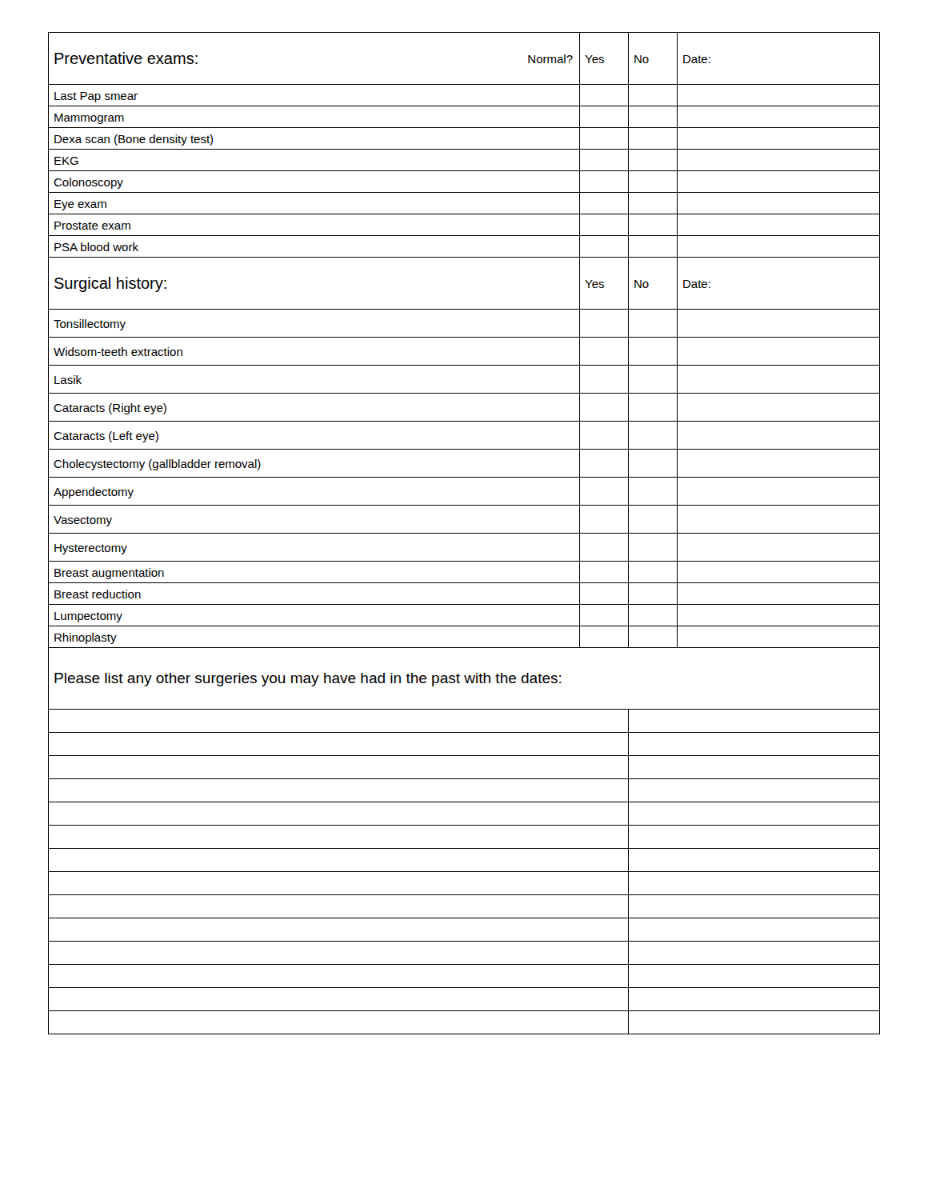| Preventative exams: | Normal? | Yes | No | Date: |
| Last Pap smear | | | |
| Mammogram | | | |
| Dexa scan (Bone density test) | | | |
| EKG | | | |
| Colonoscopy | | | |
| Eye exam | | | |
| Prostate exam | | | |
| PSA blood work | | | |
| Surgical history: | Yes | No | Date: |
| Tonsillectomy | | | |
| Widsom-teeth extraction | | | |
| Lasik | | | |
| Cataracts (Right eye) | | | |
| Cataracts (Left eye) | | | |
| Cholecystectomy (gallbladder removal) | | | |
| Appendectomy | | | |
| Vasectomy | | | |
| Hysterectomy | | | |
| Breast augmentation | | | |
| Breast reduction | | | |
| Lumpectomy | | | |
| Rhinoplasty | | | |
| Please list any other surgeries you may have had in the past with the dates: |